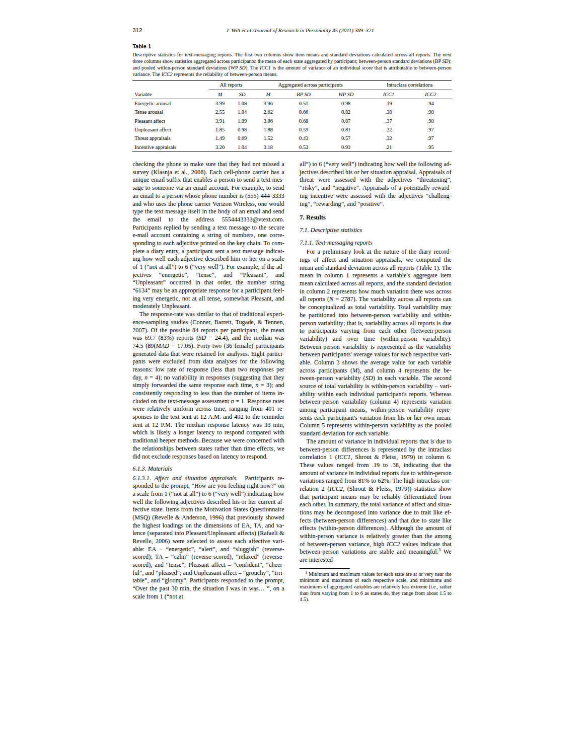312 J. Wilt et al./Journal of Research in Personality 45 (2011) 309–321
Table 1
Descriptive statistics for text-messaging reports. The first two columns show item means and standard deviations calculated across all reports. The next three columns show statistics aggregated across participants: the mean of each state aggregated by participant; between-person standard deviations (BP SD); and pooled within-person standard deviations (WP SD). The ICC1 is the amount of variance of an individual score that is attributable to between-person variance. The ICC2 represents the reliability of between-person means.
| Variable | All reports | Aggregated across participants | Intraclass correlations |
| --- | --- | --- | --- |
| M | SD | M | BP SD | WP SD | ICC1 | ICC2 |
| Energetic arousal | 3.99 | 1.08 | 3.96 | 0.51 | 0.98 | .19 | .94 |
| Tense arousal | 2.55 | 1.04 | 2.62 | 0.66 | 0.82 | .38 | .98 |
| Pleasant affect | 3.91 | 1.09 | 3.86 | 0.68 | 0.87 | .37 | .98 |
| Unpleasant affect | 1.85 | 0.98 | 1.88 | 0.59 | 0.81 | .32 | .97 |
| Threat appraisals | 1.49 | 0.69 | 1.52 | 0.43 | 0.57 | .32 | .97 |
| Incentive appraisals | 3.20 | 1.04 | 3.18 | 0.53 | 0.93 | .21 | .95 |
checking the phone to make sure that they had not missed a survey (Klasnja et al., 2008). Each cell-phone carrier has a unique email suffix that enables a person to send a text message to someone via an email account. For example, to send an email to a person whose phone number is (555)-444-3333 and who uses the phone carrier Verizon Wireless, one would type the text message itself in the body of an email and send the email to the address 5554443333@vtext.com. Participants replied by sending a text message to the secure e-mail account containing a string of numbers, one corresponding to each adjective printed on the key chain. To complete a diary entry, a participant sent a text message indicating how well each adjective described him or her on a scale of 1 (“not at all”) to 6 (“very well”). For example, if the adjectives “energetic”, “tense”, and “Pleasant”, and “Unpleasant” occurred in that order, the number string “6134” may be an appropriate response for a participant feeling very energetic, not at all tense, somewhat Pleasant, and moderately Unpleasant.
The response-rate was similar to that of traditional experience-sampling studies (Conner, Barrett, Tugade, & Tennen, 2007). Of the possible 84 reports per participant, the mean was 69.7 (83%) reports (SD = 24.4), and the median was 74.5 (89(MAD = 17.05). Forty-two (36 female) participants generated data that were retained for analyses. Eight participants were excluded from data analyses for the following reasons: low rate of response (less than two responses per day, n = 4); no variability in responses (suggesting that they simply forwarded the same response each time, n = 3); and consistently responding to less than the number of items included on the text-message assessment n = 1. Response rates were relatively uniform across time, ranging from 401 responses to the text sent at 12 A.M. and 492 to the reminder sent at 12 P.M. The median response latency was 33 min, which is likely a longer latency to respond compared with traditional beeper methods. Because we were concerned with the relationships between states rather than time effects, we did not exclude responses based on latency to respond.
6.1.3. Materials
6.1.3.1. Affect and situation appraisals.
Participants responded to the prompt, “How are you feeling right now?” on a scale from 1 (“not at all”) to 6 (“very well”) indicating how well the following adjectives described his or her current affective state. Items from the Motivation States Questionnaire (MSQ) (Revelle & Anderson, 1996) that previously showed the highest loadings on the dimensions of EA, TA, and valence (separated into Pleasant/Unpleasant affects) (Rafaeli & Revelle, 2006) were selected to assess each affective variable: EA – “energetic”, “alert”, and “sluggish” (reverse-scored); TA – “calm” (reverse-scored), “relaxed” (reverse-scored), and “tense”; Pleasant affect – “confident”, “cheerful”, and “pleased”; and Unpleasant affect – “grouchy”, “irritable”, and “gloomy”. Participants responded to the prompt, “Over the past 30 min, the situation I was in was… ”, on a scale from 1 (“not at
all”) to 6 (“very well”) indicating how well the following adjectives described his or her situation appraisal. Appraisals of threat were assessed with the adjectives “threatening”, “risky”, and “negative”. Appraisals of a potentially rewarding incentive were assessed with the adjectives “challenging”, “rewarding”, and “positive”.
7. Results
7.1. Descriptive statistics
7.1.1. Text-messaging reports
For a preliminary look at the nature of the diary recordings of affect and situation appraisals, we computed the mean and standard deviation across all reports (Table 1). The mean in column 1 represents a variable's aggregate item mean calculated across all reports, and the standard deviation in column 2 represents how much variation there was across all reports (N = 2787). The variability across all reports can be conceptualized as total variability. Total variability may be partitioned into between-person variability and within-person variability; that is, variability across all reports is due to participants varying from each other (between-person variability) and over time (within-person variability). Between-person variability is represented as the variability between participants' average values for each respective variable. Column 3 shows the average value for each variable across participants (M), and column 4 represents the between-person variability (SD) in each variable. The second source of total variability is within-person variability – variability within each individual participant's reports. Whereas between-person variability (column 4) represents variation among participant means, within-person variability represents each participant's variation from his or her own mean. Column 5 represents within-person variability as the pooled standard deviation for each variable.
The amount of variance in individual reports that is due to between-person differences is represented by the intraclass correlation 1 (ICC1, Shrout & Fleiss, 1979) in column 6. These values ranged from .19 to .38, indicating that the amount of variance in individual reports due to within-person variations ranged from 81% to 62%. The high intraclass correlation 2 (ICC2, (Shrout & Fleiss, 1979)) statistics show that participant means may be reliably differentiated from each other. In summary, the total variance of affect and situations may be decomposed into variance due to trait like effects (between-person differences) and that due to state like effects (within-person differences). Although the amount of within-person variance is relatively greater than the among of between-person variance, high ICC2 values indicate that between-person variations are stable and meaningful.3 We are interested
3 Minimum and maximum values for each state are at or very near the minimum and maximum of each respective scale, and minimums and maximums of aggregated variables are relatively less extreme (i.e., rather than from varying from 1 to 6 as states do, they range from about 1.5 to 4.5).